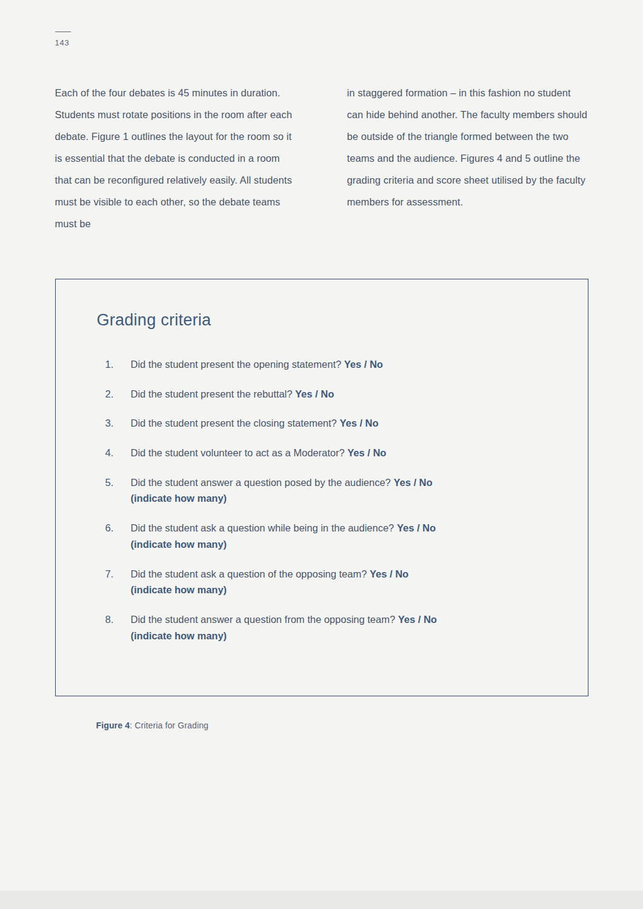143
Each of the four debates is 45 minutes in duration. Students must rotate positions in the room after each debate. Figure 1 outlines the layout for the room so it is essential that the debate is conducted in a room that can be reconfigured relatively easily. All students must be visible to each other, so the debate teams must be
in staggered formation – in this fashion no student can hide behind another. The faculty members should be outside of the triangle formed between the two teams and the audience. Figures 4 and 5 outline the grading criteria and score sheet utilised by the faculty members for assessment.
Grading criteria
Did the student present the opening statement? Yes / No
Did the student present the rebuttal? Yes / No
Did the student present the closing statement? Yes / No
Did the student volunteer to act as a Moderator? Yes / No
Did the student answer a question posed by the audience? Yes / No (indicate how many)
Did the student ask a question while being in the audience? Yes / No (indicate how many)
Did the student ask a question of the opposing team? Yes / No (indicate how many)
Did the student answer a question from the opposing team? Yes / No (indicate how many)
Figure 4: Criteria for Grading